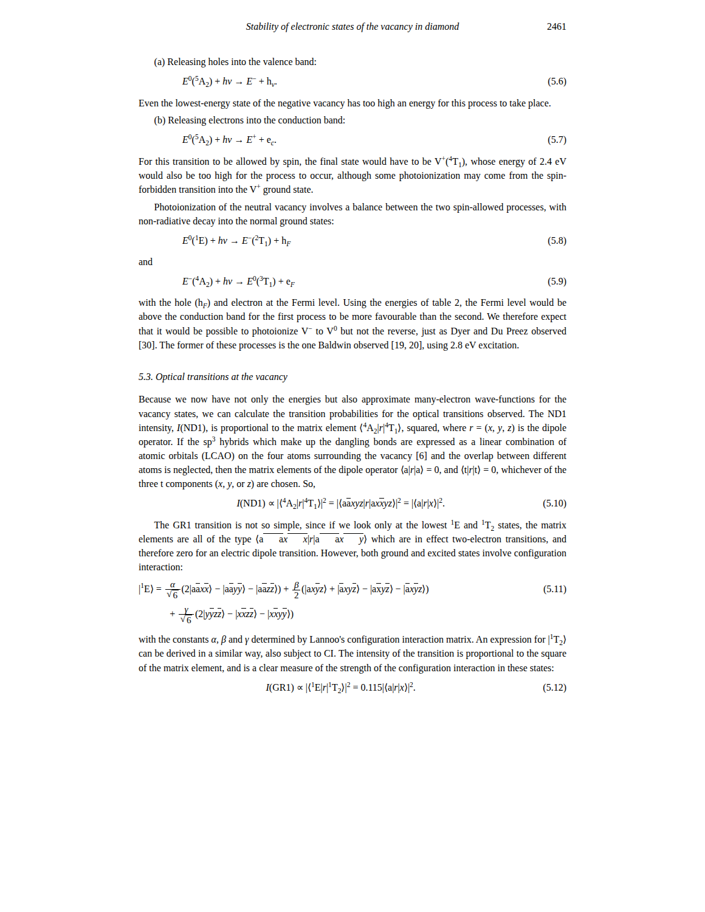Stability of electronic states of the vacancy in diamond 2461
(a) Releasing holes into the valence band:
E0(5A2) + hν → E− + hv.
(5.6)
Even the lowest-energy state of the negative vacancy has too high an energy for this process to take place.
(b) Releasing electrons into the conduction band:
E0(5A2) + hν → E+ + ec.
(5.7)
For this transition to be allowed by spin, the final state would have to be V+(4T1), whose energy of 2.4 eV would also be too high for the process to occur, although some photoionization may come from the spin-forbidden transition into the V+ ground state.
Photoionization of the neutral vacancy involves a balance between the two spin-allowed processes, with non-radiative decay into the normal ground states:
E0(1E) + hν → E−(2T1) + hF
(5.8)
and
E−(4A2) + hν → E0(3T1) + eF
(5.9)
with the hole (hF) and electron at the Fermi level. Using the energies of table 2, the Fermi level would be above the conduction band for the first process to be more favourable than the second. We therefore expect that it would be possible to photoionize V− to V0 but not the reverse, just as Dyer and Du Preez observed [30]. The former of these processes is the one Baldwin observed [19, 20], using 2.8 eV excitation.
5.3. Optical transitions at the vacancy
Because we now have not only the energies but also approximate many-electron wave-functions for the vacancy states, we can calculate the transition probabilities for the optical transitions observed. The ND1 intensity, I(ND1), is proportional to the matrix element ⟨4A2|r|4T1⟩, squared, where r = (x, y, z) is the dipole operator. If the sp3 hybrids which make up the dangling bonds are expressed as a linear combination of atomic orbitals (LCAO) on the four atoms surrounding the vacancy [6] and the overlap between different atoms is neglected, then the matrix elements of the dipole operator ⟨a|r|a⟩ = 0, and ⟨t|r|t⟩ = 0, whichever of the three t components (x, y, or z) are chosen. So,
I(ND1) ∝ |⟨4A2|r|4T1⟩|2 = |⟨aaxyz|r|axxyz⟩|2 = |⟨a|r|x⟩|2.
(5.10)
The GR1 transition is not so simple, since if we look only at the lowest 1E and 1T2 states, the matrix elements are all of the type ⟨aaxx|r|aaxy⟩ which are in effect two-electron transitions, and therefore zero for an electric dipole transition. However, both ground and excited states involve configuration interaction:
|1E⟩ = α 6(2|aaxx⟩ − |aayy⟩ − |aazz⟩) + β 2(|axyz⟩ + |axy z⟩ − |axyz⟩ − |axyz⟩) + γ 6(2|yyzz⟩ − |xxzz⟩ − |xxyy⟩)
(5.11)
with the constants α, β and γ determined by Lannoo's configuration interaction matrix. An expression for |1T2⟩ can be derived in a similar way, also subject to CI. The intensity of the transition is proportional to the square of the matrix element, and is a clear measure of the strength of the configuration interaction in these states:
I(GR1) ∝ |⟨1E|r|1T2⟩|2 = 0.115|⟨a|r|x⟩|2.
(5.12)